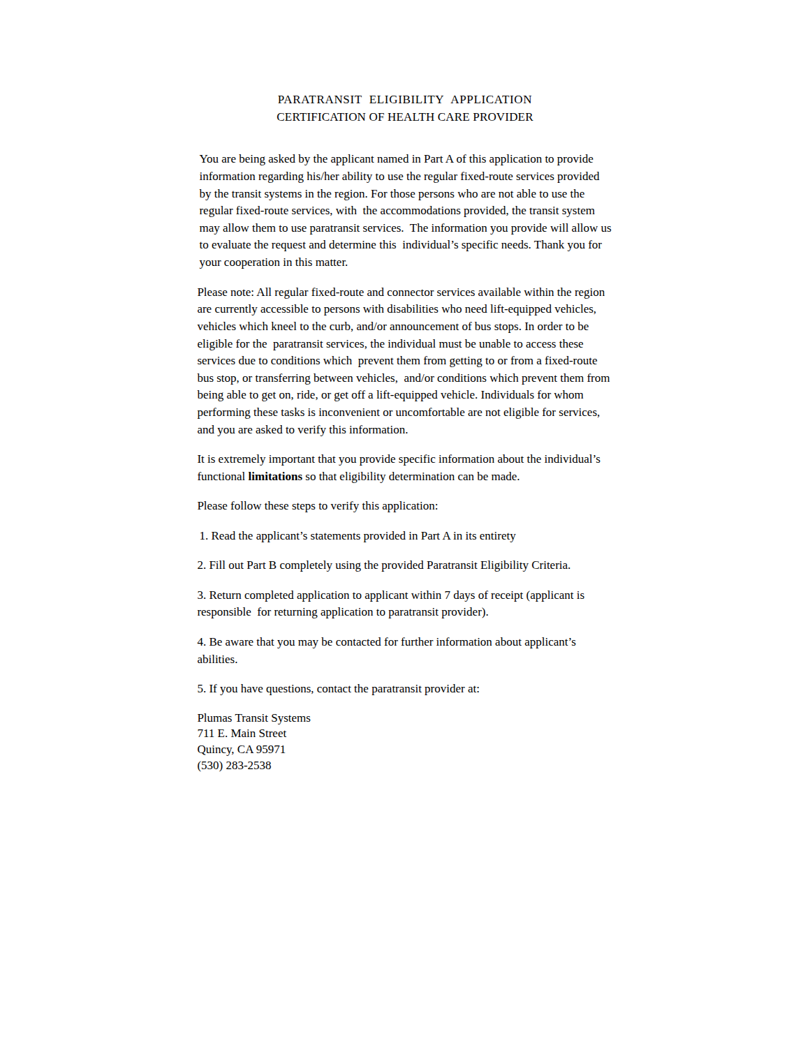PARATRANSIT ELIGIBILITY APPLICATION CERTIFICATION OF HEALTH CARE PROVIDER
You are being asked by the applicant named in Part A of this application to provide information regarding his/her ability to use the regular fixed-route services provided by the transit systems in the region. For those persons who are not able to use the regular fixed-route services, with the accommodations provided, the transit system may allow them to use paratransit services. The information you provide will allow us to evaluate the request and determine this individual’s specific needs. Thank you for your cooperation in this matter.
Please note: All regular fixed-route and connector services available within the region are currently accessible to persons with disabilities who need lift-equipped vehicles, vehicles which kneel to the curb, and/or announcement of bus stops. In order to be eligible for the paratransit services, the individual must be unable to access these services due to conditions which prevent them from getting to or from a fixed-route bus stop, or transferring between vehicles, and/or conditions which prevent them from being able to get on, ride, or get off a lift-equipped vehicle. Individuals for whom performing these tasks is inconvenient or uncomfortable are not eligible for services, and you are asked to verify this information.
It is extremely important that you provide specific information about the individual’s functional limitations so that eligibility determination can be made.
Please follow these steps to verify this application:
1. Read the applicant’s statements provided in Part A in its entirety
2. Fill out Part B completely using the provided Paratransit Eligibility Criteria.
3. Return completed application to applicant within 7 days of receipt (applicant is responsible for returning application to paratransit provider).
4. Be aware that you may be contacted for further information about applicant’s abilities.
5. If you have questions, contact the paratransit provider at:
Plumas Transit Systems 711 E. Main Street Quincy, CA 95971 (530) 283-2538